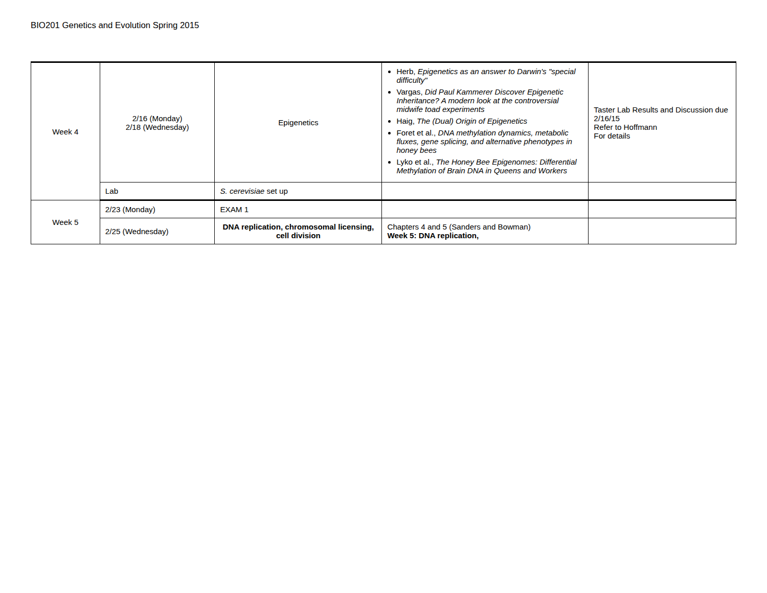BIO201 Genetics and Evolution Spring 2015
| Week 4 | 2/16 (Monday) 2/18 (Wednesday) | Epigenetics | Herb, Epigenetics as an answer to Darwin's "special difficulty" Vargas, Did Paul Kammerer Discover Epigenetic Inheritance? A modern look at the controversial midwife toad experiments Haig, The (Dual) Origin of Epigenetics Foret et al., DNA methylation dynamics, metabolic fluxes, gene splicing, and alternative phenotypes in honey bees Lyko et al., The Honey Bee Epigenomes: Differential Methylation of Brain DNA in Queens and Workers | Taster Lab Results and Discussion due 2/16/15 Refer to Hoffmann For details |
| Lab | S. cerevisiae set up | | |
| Week 5 | 2/23 (Monday) | EXAM 1 | | |
| 2/25 (Wednesday) | DNA replication, chromosomal licensing, cell division | Chapters 4 and 5 (Sanders and Bowman) Week 5: DNA replication, | |